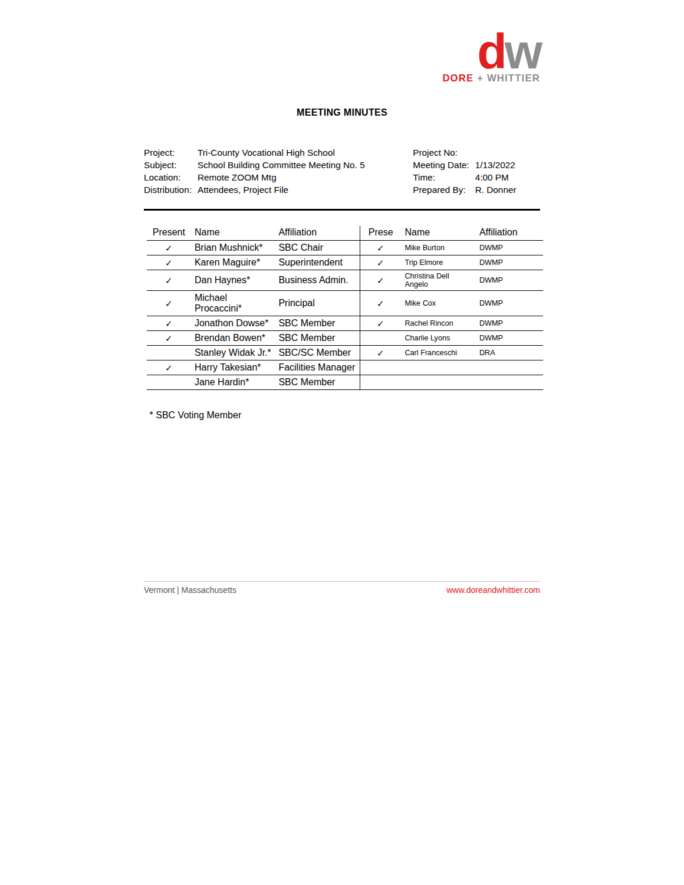dw
DORE + WHITTIER
MEETING MINUTES
| Project: | Tri-County Vocational High School | Project No: | |
| Subject: | School Building Committee Meeting No. 5 | Meeting Date: | 1/13/2022 |
| Location: | Remote ZOOM Mtg | Time: | 4:00 PM |
| Distribution: | Attendees, Project File | Prepared By: | R. Donner |
| Present | Name | Affiliation | Prese | Name | Affiliation |
| --- | --- | --- | --- | --- | --- |
| ✓ | Brian Mushnick* | SBC Chair | ✓ | Mike Burton | DWMP |
| ✓ | Karen Maguire* | Superintendent | ✓ | Trip Elmore | DWMP |
| ✓ | Dan Haynes* | Business Admin. | ✓ | Christina Dell Angelo | DWMP |
| ✓ | Michael Procaccini* | Principal | ✓ | Mike Cox | DWMP |
| ✓ | Jonathon Dowse* | SBC Member | ✓ | Rachel Rincon | DWMP |
| ✓ | Brendan Bowen* | SBC Member | | Charlie Lyons | DWMP |
| | Stanley Widak Jr.* | SBC/SC Member | ✓ | Carl Franceschi | DRA |
| ✓ | Harry Takesian* | Facilities Manager | | | |
| | Jane Hardin* | SBC Member | | | |
* SBC Voting Member
Vermont | Massachusetts
www.doreandwhittier.com